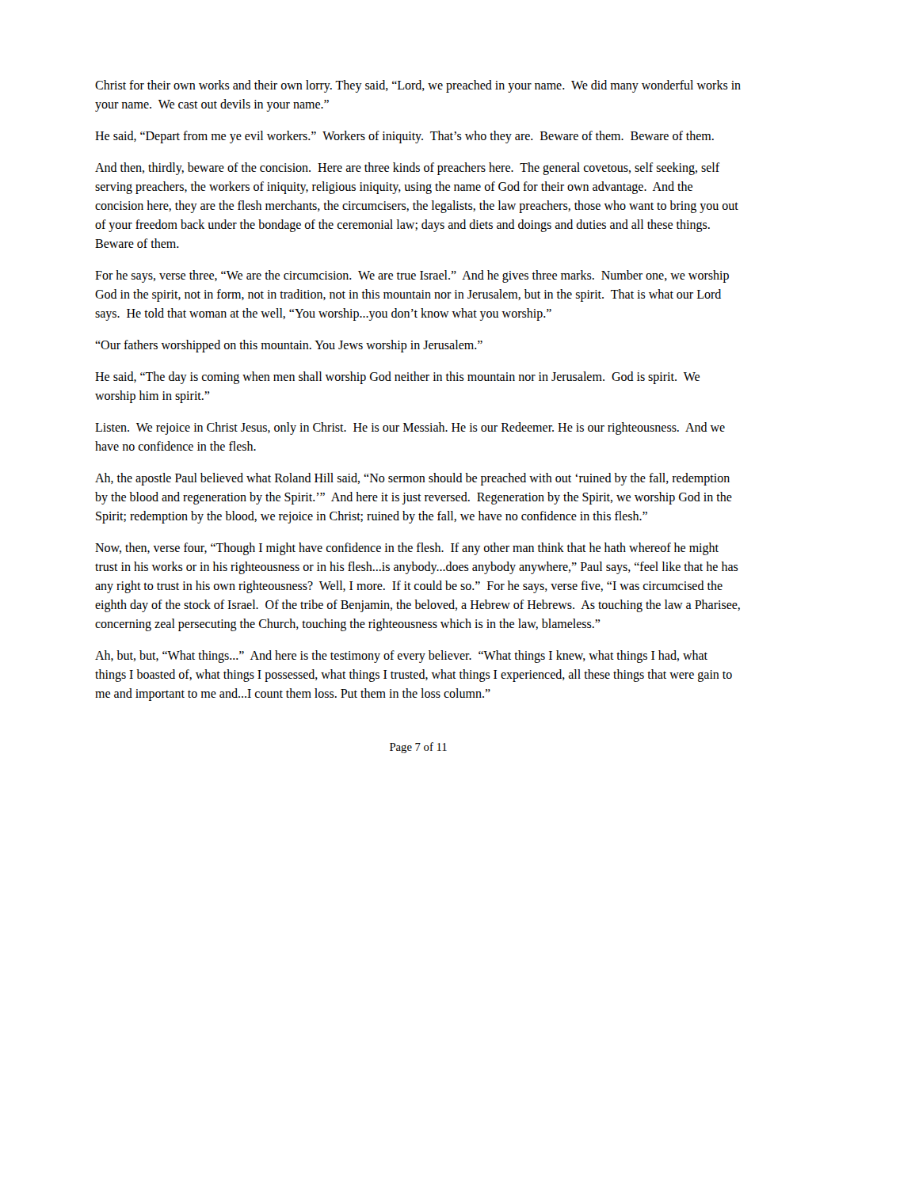Christ for their own works and their own lorry. They said, “Lord, we preached in your name. We did many wonderful works in your name. We cast out devils in your name.”
He said, “Depart from me ye evil workers.” Workers of iniquity. That’s who they are. Beware of them. Beware of them.
And then, thirdly, beware of the concision. Here are three kinds of preachers here. The general covetous, self seeking, self serving preachers, the workers of iniquity, religious iniquity, using the name of God for their own advantage. And the concision here, they are the flesh merchants, the circumcisers, the legalists, the law preachers, those who want to bring you out of your freedom back under the bondage of the ceremonial law; days and diets and doings and duties and all these things. Beware of them.
For he says, verse three, “We are the circumcision. We are true Israel.” And he gives three marks. Number one, we worship God in the spirit, not in form, not in tradition, not in this mountain nor in Jerusalem, but in the spirit. That is what our Lord says. He told that woman at the well, “You worship...you don’t know what you worship.”
“Our fathers worshipped on this mountain. You Jews worship in Jerusalem.”
He said, “The day is coming when men shall worship God neither in this mountain nor in Jerusalem. God is spirit. We worship him in spirit.”
Listen. We rejoice in Christ Jesus, only in Christ. He is our Messiah. He is our Redeemer. He is our righteousness. And we have no confidence in the flesh.
Ah, the apostle Paul believed what Roland Hill said, “No sermon should be preached with out ‘ruined by the fall, redemption by the blood and regeneration by the Spirit.’” And here it is just reversed. Regeneration by the Spirit, we worship God in the Spirit; redemption by the blood, we rejoice in Christ; ruined by the fall, we have no confidence in this flesh.”
Now, then, verse four, “Though I might have confidence in the flesh. If any other man think that he hath whereof he might trust in his works or in his righteousness or in his flesh...is anybody...does anybody anywhere,” Paul says, “feel like that he has any right to trust in his own righteousness? Well, I more. If it could be so.” For he says, verse five, “I was circumcised the eighth day of the stock of Israel. Of the tribe of Benjamin, the beloved, a Hebrew of Hebrews. As touching the law a Pharisee, concerning zeal persecuting the Church, touching the righteousness which is in the law, blameless.”
Ah, but, but, “What things...” And here is the testimony of every believer. “What things I knew, what things I had, what things I boasted of, what things I possessed, what things I trusted, what things I experienced, all these things that were gain to me and important to me and...I count them loss. Put them in the loss column.”
Page 7 of 11